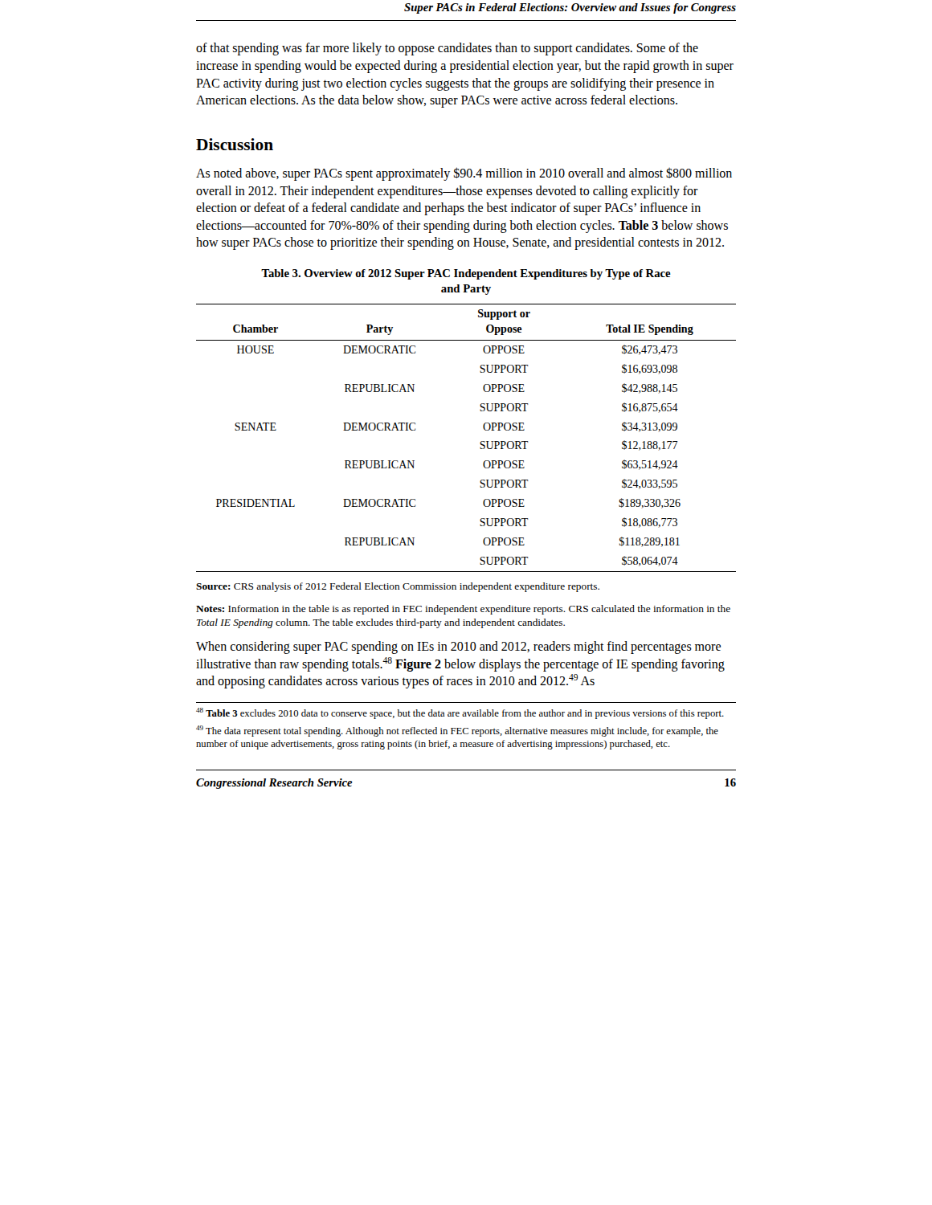Super PACs in Federal Elections: Overview and Issues for Congress
of that spending was far more likely to oppose candidates than to support candidates. Some of the increase in spending would be expected during a presidential election year, but the rapid growth in super PAC activity during just two election cycles suggests that the groups are solidifying their presence in American elections. As the data below show, super PACs were active across federal elections.
Discussion
As noted above, super PACs spent approximately $90.4 million in 2010 overall and almost $800 million overall in 2012. Their independent expenditures—those expenses devoted to calling explicitly for election or defeat of a federal candidate and perhaps the best indicator of super PACs’ influence in elections—accounted for 70%-80% of their spending during both election cycles. Table 3 below shows how super PACs chose to prioritize their spending on House, Senate, and presidential contests in 2012.
Table 3. Overview of 2012 Super PAC Independent Expenditures by Type of Race
and Party
| Chamber | Party | Support or Oppose | Total IE Spending |
| --- | --- | --- | --- |
| HOUSE | DEMOCRATIC | OPPOSE | $26,473,473 |
| | | SUPPORT | $16,693,098 |
| | REPUBLICAN | OPPOSE | $42,988,145 |
| | | SUPPORT | $16,875,654 |
| SENATE | DEMOCRATIC | OPPOSE | $34,313,099 |
| | | SUPPORT | $12,188,177 |
| | REPUBLICAN | OPPOSE | $63,514,924 |
| | | SUPPORT | $24,033,595 |
| PRESIDENTIAL | DEMOCRATIC | OPPOSE | $189,330,326 |
| | | SUPPORT | $18,086,773 |
| | REPUBLICAN | OPPOSE | $118,289,181 |
| | | SUPPORT | $58,064,074 |
Source: CRS analysis of 2012 Federal Election Commission independent expenditure reports.
Notes: Information in the table is as reported in FEC independent expenditure reports. CRS calculated the information in the Total IE Spending column. The table excludes third-party and independent candidates.
When considering super PAC spending on IEs in 2010 and 2012, readers might find percentages more illustrative than raw spending totals.48 Figure 2 below displays the percentage of IE spending favoring and opposing candidates across various types of races in 2010 and 2012.49 As
48 Table 3 excludes 2010 data to conserve space, but the data are available from the author and in previous versions of this report.
49 The data represent total spending. Although not reflected in FEC reports, alternative measures might include, for example, the number of unique advertisements, gross rating points (in brief, a measure of advertising impressions) purchased, etc.
Congressional Research Service 16